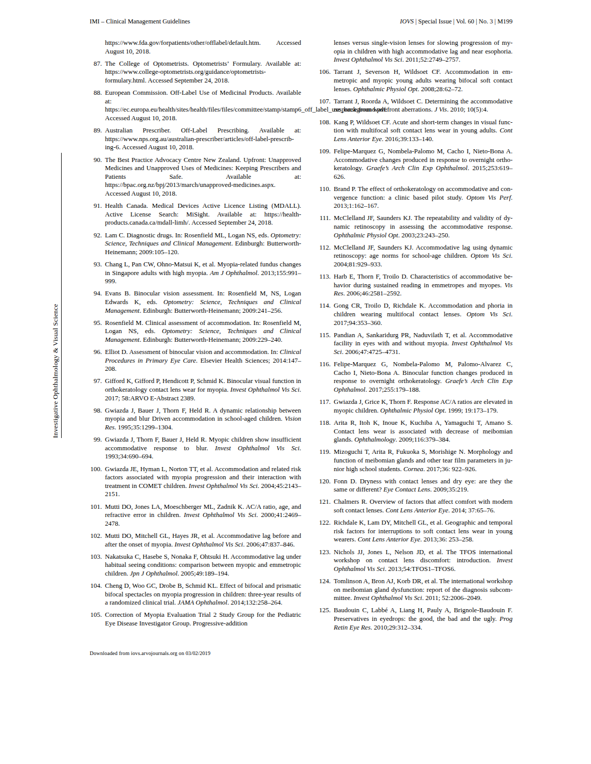IMI – Clinical Management Guidelines
IOVS | Special Issue | Vol. 60 | No. 3 | M199
Investigative Ophthalmology & Visual Science
https://www.fda.gov/forpatients/other/offlabel/default.htm. Accessed August 10, 2018.
87. The College of Optometrists. Optometrists’ Formulary. Available at: https://www.college-optometrists.org/guidance/optometrists-formulary.html. Accessed September 24, 2018.
88. European Commission. Off-Label Use of Medicinal Products. Available at: https://ec.europa.eu/health/sites/health/files/files/committee/stamp/stamp6_off_label_use_background.pdf. Accessed August 10, 2018.
89. Australian Prescriber. Off-Label Prescribing. Available at: https://www.nps.org.au/australian-prescriber/articles/off-label-prescribing-6. Accessed August 10, 2018.
90. The Best Practice Advocacy Centre New Zealand. Upfront: Unapproved Medicines and Unapproved Uses of Medicines: Keeping Prescribers and Patients Safe. Available at: https://bpac.org.nz/bpj/2013/march/unapproved-medicines.aspx. Accessed August 10, 2018.
91. Health Canada. Medical Devices Active Licence Listing (MDALL). Active License Search: MiSight. Available at: https://health-products.canada.ca/mdall-limh/. Accessed September 24, 2018.
92. Lam C. Diagnostic drugs. In: Rosenfield ML, Logan NS, eds. Optometry: Science, Techniques and Clinical Management. Edinburgh: Butterworth-Heinemann; 2009:105–120.
93. Chang L, Pan CW, Ohno-Matsui K, et al. Myopia-related fundus changes in Singapore adults with high myopia. Am J Ophthalmol. 2013;155:991–999.
94. Evans B. Binocular vision assessment. In: Rosenfield M, NS, Logan Edwards K, eds. Optometry: Science, Techniques and Clinical Management. Edinburgh: Butterworth-Heinemann; 2009:241–256.
95. Rosenfield M. Clinical assessment of accommodation. In: Rosenfield M, Logan NS, eds. Optometry: Science, Techniques and Clinical Management. Edinburgh: Butterworth-Heinemann; 2009:229–240.
96. Elliot D. Assessment of binocular vision and accommodation. In: Clinical Procedures in Primary Eye Care. Elsevier Health Sciences; 2014:147–208.
97. Gifford K, Gifford P, Hendicott P, Schmid K. Binocular visual function in orthokeratology contact lens wear for myopia. Invest Ophthalmol Vis Sci. 2017; 58:ARVO E-Abstract 2389.
98. Gwiazda J, Bauer J, Thorn F, Held R. A dynamic relationship between myopia and blur Driven accommodation in school-aged children. Vision Res. 1995;35:1299–1304.
99. Gwiazda J, Thorn F, Bauer J, Held R. Myopic children show insufficient accommodative response to blur. Invest Ophthalmol Vis Sci. 1993;34:690–694.
100. Gwiazda JE, Hyman L, Norton TT, et al. Accommodation and related risk factors associated with myopia progression and their interaction with treatment in COMET children. Invest Ophthalmol Vis Sci. 2004;45:2143–2151.
101. Mutti DO, Jones LA, Moeschberger ML, Zadnik K. AC/A ratio, age, and refractive error in children. Invest Ophthalmol Vis Sci. 2000;41:2469–2478.
102. Mutti DO, Mitchell GL, Hayes JR, et al. Accommodative lag before and after the onset of myopia. Invest Ophthalmol Vis Sci. 2006;47:837–846.
103. Nakatsuka C, Hasebe S, Nonaka F, Ohtsuki H. Accommodative lag under habitual seeing conditions: comparison between myopic and emmetropic children. Jpn J Ophthalmol. 2005;49:189–194.
104. Cheng D, Woo GC, Drobe B, Schmid KL. Effect of bifocal and prismatic bifocal spectacles on myopia progression in children: three-year results of a randomized clinical trial. JAMA Ophthalmol. 2014;132:258–264.
105. Correction of Myopia Evaluation Trial 2 Study Group for the Pediatric Eye Disease Investigator Group. Progressive-addition
lenses versus single-vision lenses for slowing progression of myopia in children with high accommodative lag and near esophoria. Invest Ophthalmol Vis Sci. 2011;52:2749–2757.
106. Tarrant J, Severson H, Wildsoet CF. Accommodation in emmetropic and myopic young adults wearing bifocal soft contact lenses. Ophthalmic Physiol Opt. 2008;28:62–72.
107. Tarrant J, Roorda A, Wildsoet C. Determining the accommodative response from wavefront aberrations. J Vis. 2010; 10(5):4.
108. Kang P, Wildsoet CF. Acute and short-term changes in visual function with multifocal soft contact lens wear in young adults. Cont Lens Anterior Eye. 2016;39:133–140.
109. Felipe-Marquez G, Nombela-Palomo M, Cacho I, Nieto-Bona A. Accommodative changes produced in response to overnight orthokeratology. Graefe’s Arch Clin Exp Ophthalmol. 2015;253:619–626.
110. Brand P. The effect of orthokeratology on accommodative and convergence function: a clinic based pilot study. Optom Vis Perf. 2013;1:162–167.
111. McClelland JF, Saunders KJ. The repeatability and validity of dynamic retinoscopy in assessing the accommodative response. Ophthalmic Physiol Opt. 2003;23:243–250.
112. McClelland JF, Saunders KJ. Accommodative lag using dynamic retinoscopy: age norms for school-age children. Optom Vis Sci. 2004;81:929–933.
113. Harb E, Thorn F, Troilo D. Characteristics of accommodative behavior during sustained reading in emmetropes and myopes. Vis Res. 2006;46:2581–2592.
114. Gong CR, Troilo D, Richdale K. Accommodation and phoria in children wearing multifocal contact lenses. Optom Vis Sci. 2017;94:353–360.
115. Pandian A, Sankaridurg PR, Naduvilath T, et al. Accommodative facility in eyes with and without myopia. Invest Ophthalmol Vis Sci. 2006;47:4725–4731.
116. Felipe-Marquez G, Nombela-Palomo M, Palomo-Alvarez C, Cacho I, Nieto-Bona A. Binocular function changes produced in response to overnight orthokeratology. Graefe’s Arch Clin Exp Ophthalmol. 2017;255:179–188.
117. Gwiazda J, Grice K, Thorn F. Response AC/A ratios are elevated in myopic children. Ophthalmic Physiol Opt. 1999; 19:173–179.
118. Arita R, Itoh K, Inoue K, Kuchiba A, Yamaguchi T, Amano S. Contact lens wear is associated with decrease of meibomian glands. Ophthalmology. 2009;116:379–384.
119. Mizoguchi T, Arita R, Fukuoka S, Morishige N. Morphology and function of meibomian glands and other tear film parameters in junior high school students. Cornea. 2017;36: 922–926.
120. Fonn D. Dryness with contact lenses and dry eye: are they the same or different? Eye Contact Lens. 2009;35:219.
121. Chalmers R. Overview of factors that affect comfort with modern soft contact lenses. Cont Lens Anterior Eye. 2014; 37:65–76.
122. Richdale K, Lam DY, Mitchell GL, et al. Geographic and temporal risk factors for interruptions to soft contact lens wear in young wearers. Cont Lens Anterior Eye. 2013;36: 253–258.
123. Nichols JJ, Jones L, Nelson JD, et al. The TFOS international workshop on contact lens discomfort: introduction. Invest Ophthalmol Vis Sci. 2013;54:TFOS1–TFOS6.
124. Tomlinson A, Bron AJ, Korb DR, et al. The international workshop on meibomian gland dysfunction: report of the diagnosis subcommittee. Invest Ophthalmol Vis Sci. 2011; 52:2006–2049.
125. Baudouin C, Labbé A, Liang H, Pauly A, Brignole-Baudouin F. Preservatives in eyedrops: the good, the bad and the ugly. Prog Retin Eye Res. 2010;29:312–334.
Downloaded from iovs.arvojournals.org on 03/02/2019